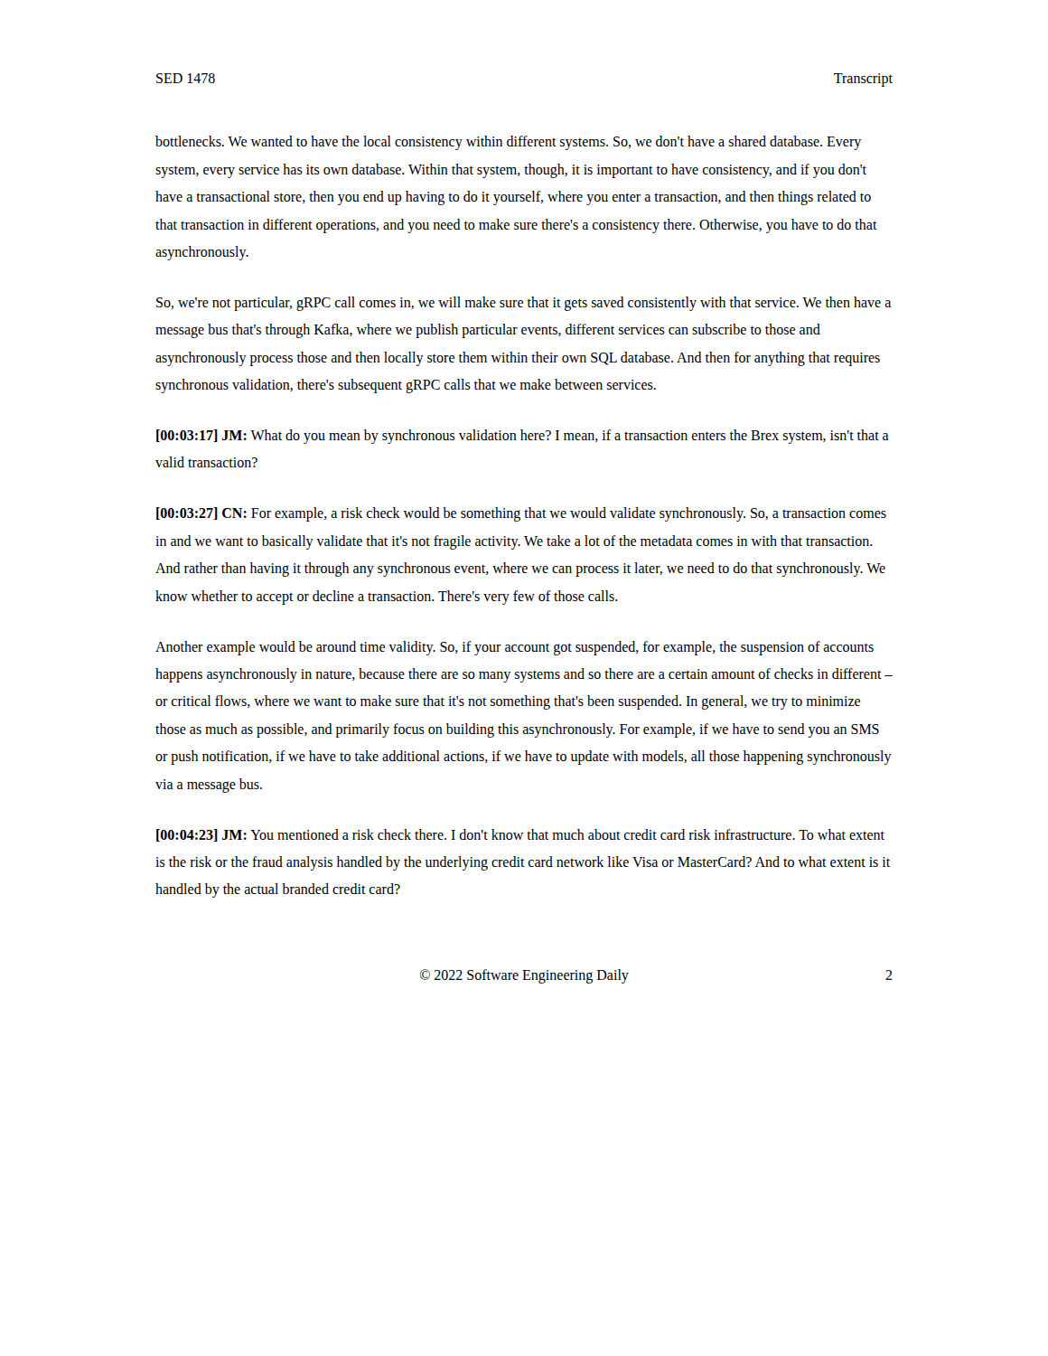SED 1478 Transcript
bottlenecks. We wanted to have the local consistency within different systems. So, we don't have a shared database. Every system, every service has its own database. Within that system, though, it is important to have consistency, and if you don't have a transactional store, then you end up having to do it yourself, where you enter a transaction, and then things related to that transaction in different operations, and you need to make sure there's a consistency there. Otherwise, you have to do that asynchronously.
So, we're not particular, gRPC call comes in, we will make sure that it gets saved consistently with that service. We then have a message bus that's through Kafka, where we publish particular events, different services can subscribe to those and asynchronously process those and then locally store them within their own SQL database. And then for anything that requires synchronous validation, there's subsequent gRPC calls that we make between services.
[00:03:17] JM: What do you mean by synchronous validation here? I mean, if a transaction enters the Brex system, isn't that a valid transaction?
[00:03:27] CN: For example, a risk check would be something that we would validate synchronously. So, a transaction comes in and we want to basically validate that it's not fragile activity. We take a lot of the metadata comes in with that transaction. And rather than having it through any synchronous event, where we can process it later, we need to do that synchronously. We know whether to accept or decline a transaction. There's very few of those calls.
Another example would be around time validity. So, if your account got suspended, for example, the suspension of accounts happens asynchronously in nature, because there are so many systems and so there are a certain amount of checks in different – or critical flows, where we want to make sure that it's not something that's been suspended. In general, we try to minimize those as much as possible, and primarily focus on building this asynchronously. For example, if we have to send you an SMS or push notification, if we have to take additional actions, if we have to update with models, all those happening synchronously via a message bus.
[00:04:23] JM: You mentioned a risk check there. I don't know that much about credit card risk infrastructure. To what extent is the risk or the fraud analysis handled by the underlying credit card network like Visa or MasterCard? And to what extent is it handled by the actual branded credit card?
© 2022 Software Engineering Daily 2